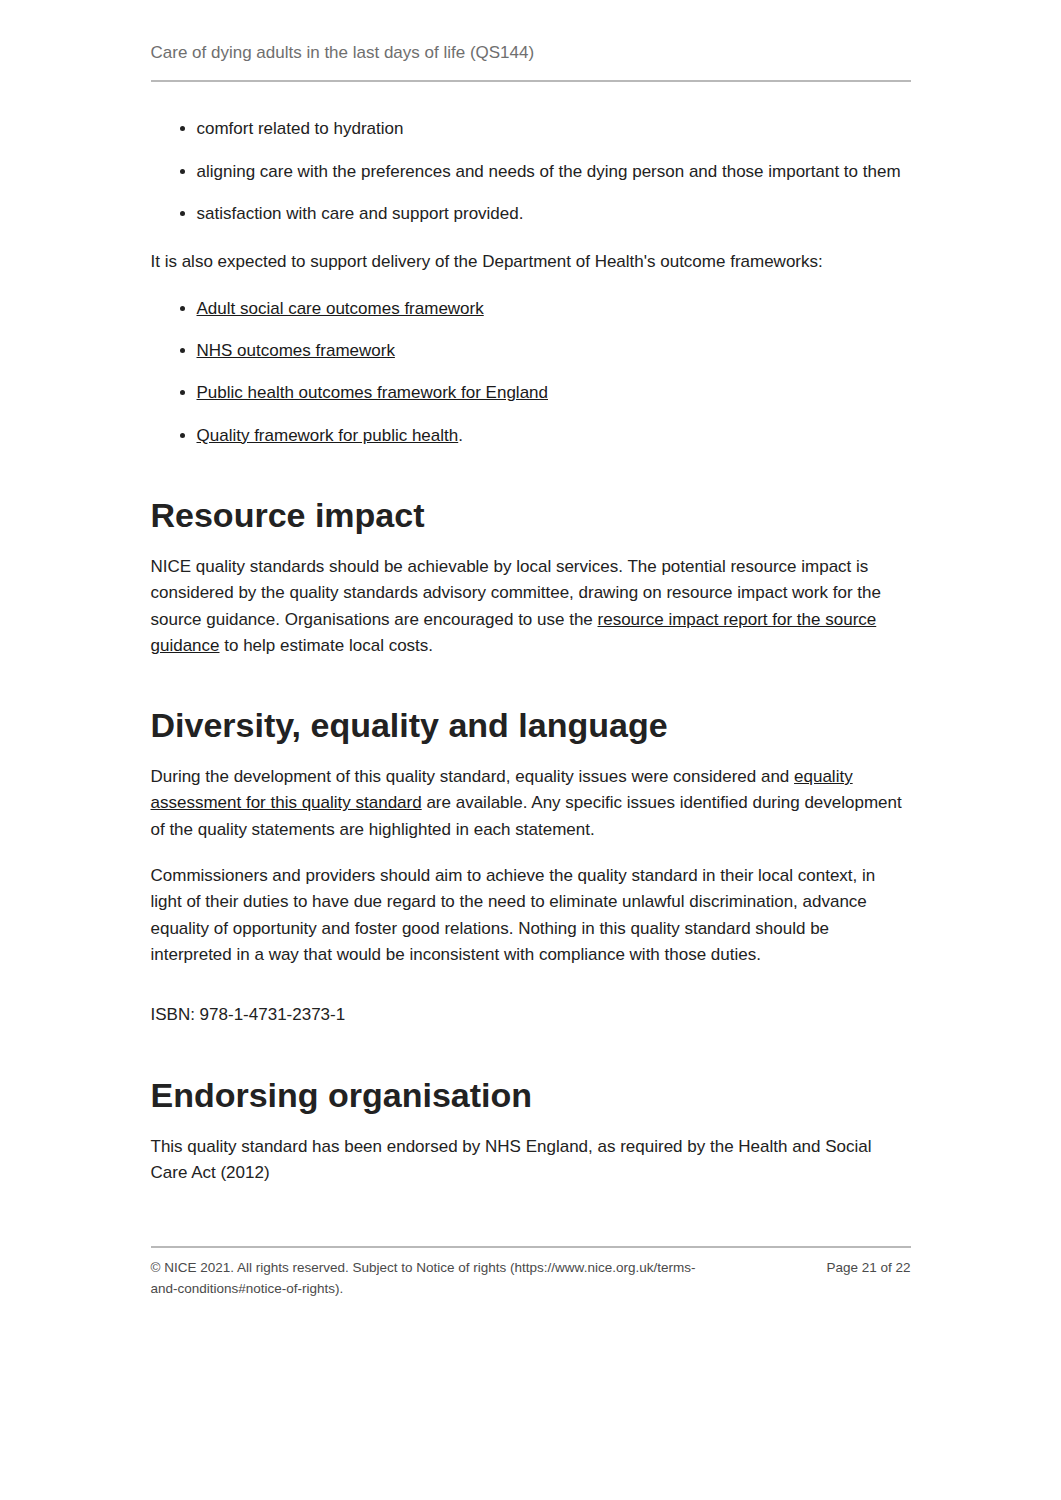Care of dying adults in the last days of life (QS144)
comfort related to hydration
aligning care with the preferences and needs of the dying person and those important to them
satisfaction with care and support provided.
It is also expected to support delivery of the Department of Health's outcome frameworks:
Adult social care outcomes framework
NHS outcomes framework
Public health outcomes framework for England
Quality framework for public health.
Resource impact
NICE quality standards should be achievable by local services. The potential resource impact is considered by the quality standards advisory committee, drawing on resource impact work for the source guidance. Organisations are encouraged to use the resource impact report for the source guidance to help estimate local costs.
Diversity, equality and language
During the development of this quality standard, equality issues were considered and equality assessment for this quality standard are available. Any specific issues identified during development of the quality statements are highlighted in each statement.
Commissioners and providers should aim to achieve the quality standard in their local context, in light of their duties to have due regard to the need to eliminate unlawful discrimination, advance equality of opportunity and foster good relations. Nothing in this quality standard should be interpreted in a way that would be inconsistent with compliance with those duties.
ISBN: 978-1-4731-2373-1
Endorsing organisation
This quality standard has been endorsed by NHS England, as required by the Health and Social Care Act (2012)
© NICE 2021. All rights reserved. Subject to Notice of rights (https://www.nice.org.uk/terms-and-conditions#notice-of-rights).
Page 21 of 22